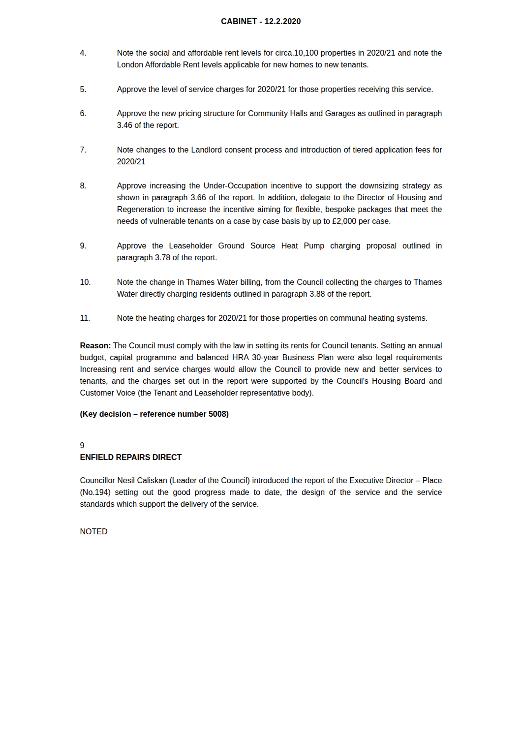CABINET - 12.2.2020
4. Note the social and affordable rent levels for circa.10,100 properties in 2020/21 and note the London Affordable Rent levels applicable for new homes to new tenants.
5. Approve the level of service charges for 2020/21 for those properties receiving this service.
6. Approve the new pricing structure for Community Halls and Garages as outlined in paragraph 3.46 of the report.
7. Note changes to the Landlord consent process and introduction of tiered application fees for 2020/21
8. Approve increasing the Under-Occupation incentive to support the downsizing strategy as shown in paragraph 3.66 of the report. In addition, delegate to the Director of Housing and Regeneration to increase the incentive aiming for flexible, bespoke packages that meet the needs of vulnerable tenants on a case by case basis by up to £2,000 per case.
9. Approve the Leaseholder Ground Source Heat Pump charging proposal outlined in paragraph 3.78 of the report.
10. Note the change in Thames Water billing, from the Council collecting the charges to Thames Water directly charging residents outlined in paragraph 3.88 of the report.
11. Note the heating charges for 2020/21 for those properties on communal heating systems.
Reason: The Council must comply with the law in setting its rents for Council tenants. Setting an annual budget, capital programme and balanced HRA 30-year Business Plan were also legal requirements Increasing rent and service charges would allow the Council to provide new and better services to tenants, and the charges set out in the report were supported by the Council's Housing Board and Customer Voice (the Tenant and Leaseholder representative body).
(Key decision – reference number 5008)
9
Enfield Repairs Direct
Councillor Nesil Caliskan (Leader of the Council) introduced the report of the Executive Director – Place (No.194) setting out the good progress made to date, the design of the service and the service standards which support the delivery of the service.
NOTED